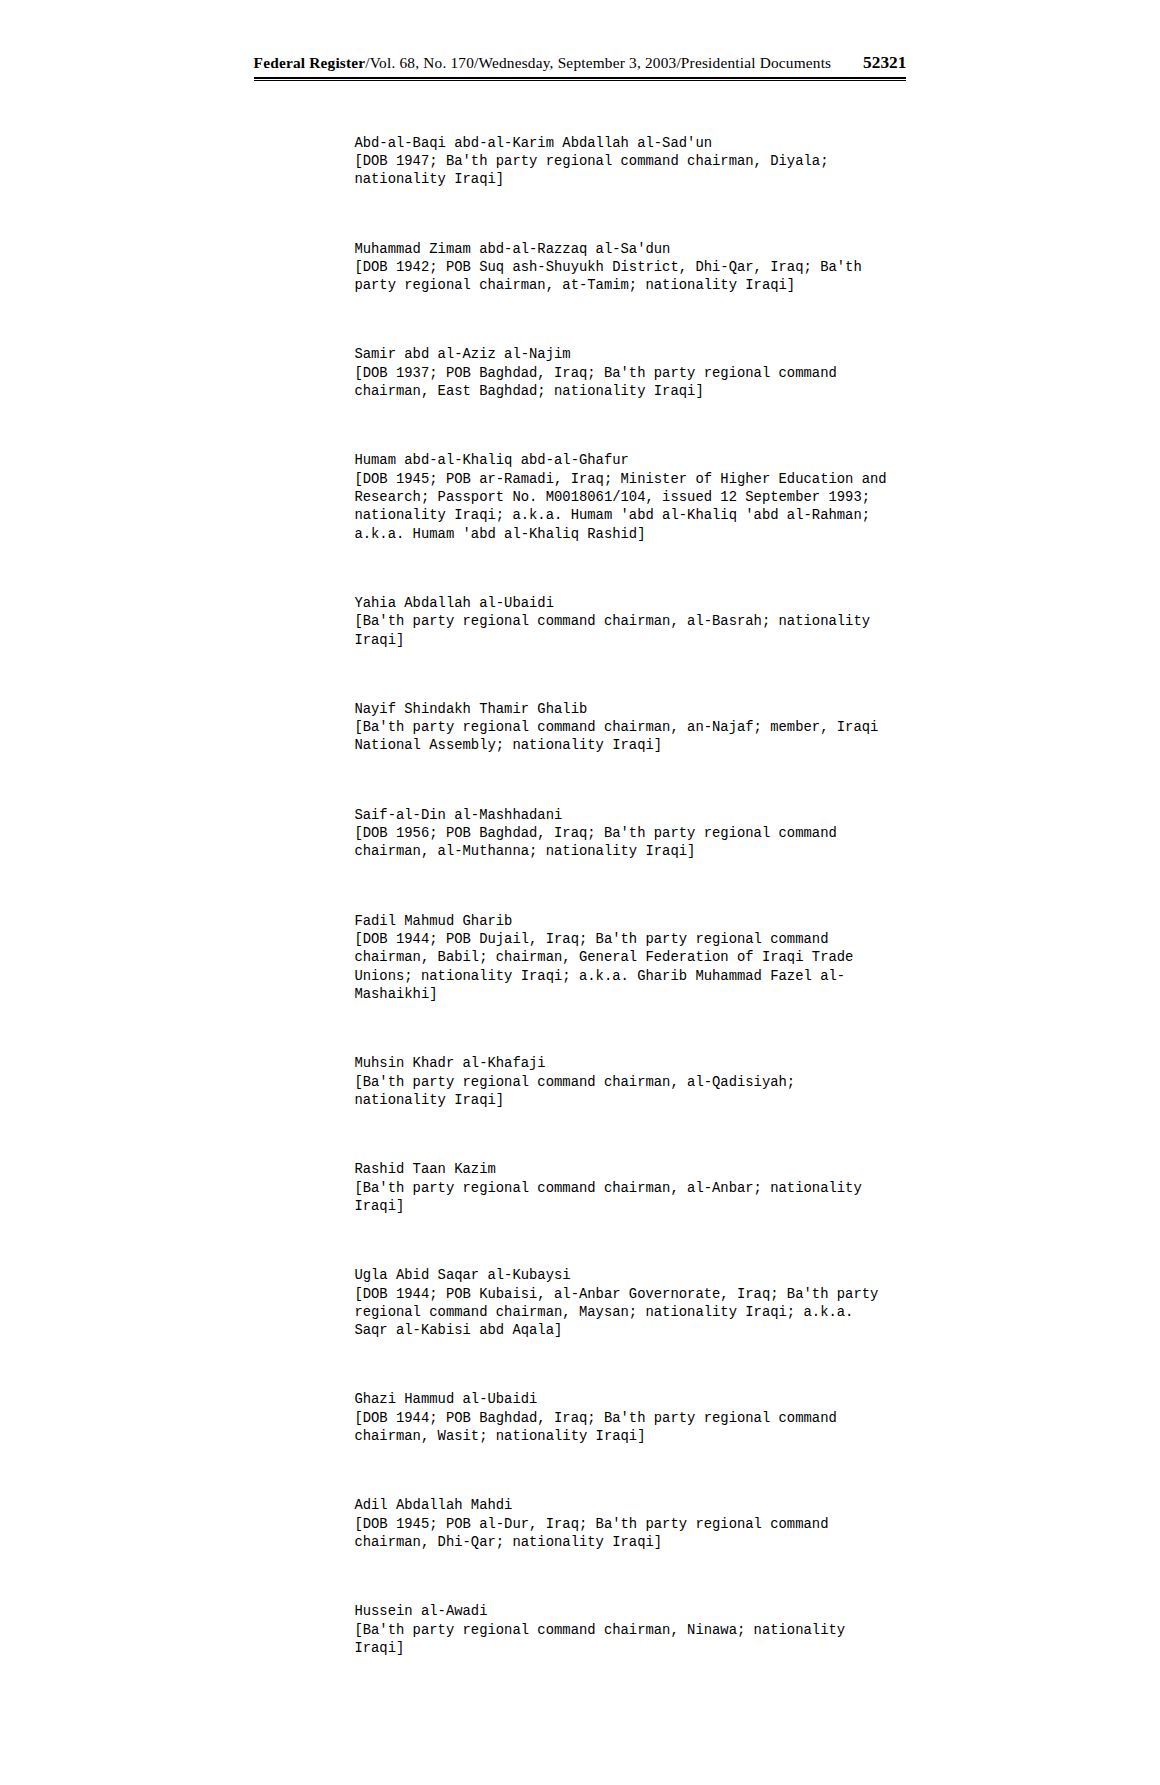Federal Register/Vol. 68, No. 170/Wednesday, September 3, 2003/Presidential Documents
52321
Abd-al-Baqi abd-al-Karim Abdallah al-Sad'un [DOB 1947; Ba'th party regional command chairman, Diyala; nationality Iraqi]
Muhammad Zimam abd-al-Razzaq al-Sa'dun [DOB 1942; POB Suq ash-Shuyukh District, Dhi-Qar, Iraq; Ba'th party regional chairman, at-Tamim; nationality Iraqi]
Samir abd al-Aziz al-Najim [DOB 1937; POB Baghdad, Iraq; Ba'th party regional command chairman, East Baghdad; nationality Iraqi]
Humam abd-al-Khaliq abd-al-Ghafur [DOB 1945; POB ar-Ramadi, Iraq; Minister of Higher Education and Research; Passport No. M0018061/104, issued 12 September 1993; nationality Iraqi; a.k.a. Humam 'abd al-Khaliq 'abd al-Rahman; a.k.a. Humam 'abd al-Khaliq Rashid]
Yahia Abdallah al-Ubaidi [Ba'th party regional command chairman, al-Basrah; nationality Iraqi]
Nayif Shindakh Thamir Ghalib [Ba'th party regional command chairman, an-Najaf; member, Iraqi National Assembly; nationality Iraqi]
Saif-al-Din al-Mashhadani [DOB 1956; POB Baghdad, Iraq; Ba'th party regional command chairman, al-Muthanna; nationality Iraqi]
Fadil Mahmud Gharib [DOB 1944; POB Dujail, Iraq; Ba'th party regional command chairman, Babil; chairman, General Federation of Iraqi Trade Unions; nationality Iraqi; a.k.a. Gharib Muhammad Fazel al- Mashaikhi]
Muhsin Khadr al-Khafaji [Ba'th party regional command chairman, al-Qadisiyah; nationality Iraqi]
Rashid Taan Kazim [Ba'th party regional command chairman, al-Anbar; nationality Iraqi]
Ugla Abid Saqar al-Kubaysi [DOB 1944; POB Kubaisi, al-Anbar Governorate, Iraq; Ba'th party regional command chairman, Maysan; nationality Iraqi; a.k.a. Saqr al-Kabisi abd Aqala]
Ghazi Hammud al-Ubaidi [DOB 1944; POB Baghdad, Iraq; Ba'th party regional command chairman, Wasit; nationality Iraqi]
Adil Abdallah Mahdi [DOB 1945; POB al-Dur, Iraq; Ba'th party regional command chairman, Dhi-Qar; nationality Iraqi]
Hussein al-Awadi [Ba'th party regional command chairman, Ninawa; nationality Iraqi]